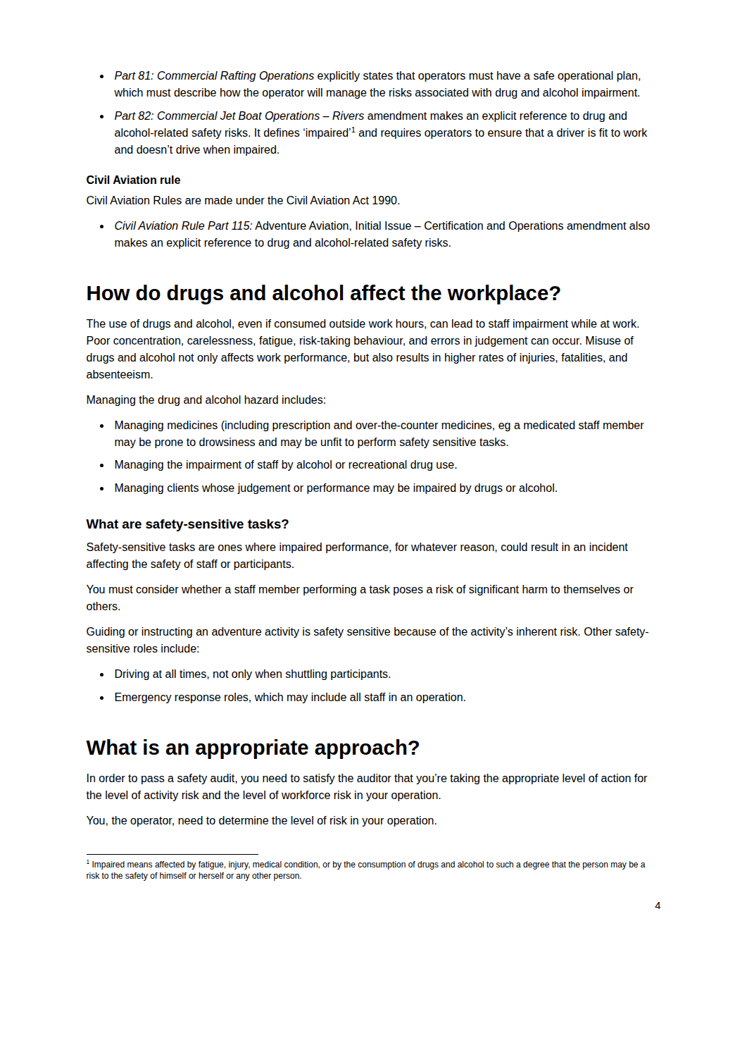Part 81: Commercial Rafting Operations explicitly states that operators must have a safe operational plan, which must describe how the operator will manage the risks associated with drug and alcohol impairment.
Part 82: Commercial Jet Boat Operations – Rivers amendment makes an explicit reference to drug and alcohol-related safety risks. It defines ‘impaired’1 and requires operators to ensure that a driver is fit to work and doesn’t drive when impaired.
Civil Aviation rule
Civil Aviation Rules are made under the Civil Aviation Act 1990.
Civil Aviation Rule Part 115: Adventure Aviation, Initial Issue – Certification and Operations amendment also makes an explicit reference to drug and alcohol-related safety risks.
How do drugs and alcohol affect the workplace?
The use of drugs and alcohol, even if consumed outside work hours, can lead to staff impairment while at work. Poor concentration, carelessness, fatigue, risk-taking behaviour, and errors in judgement can occur. Misuse of drugs and alcohol not only affects work performance, but also results in higher rates of injuries, fatalities, and absenteeism.
Managing the drug and alcohol hazard includes:
Managing medicines (including prescription and over-the-counter medicines, eg a medicated staff member may be prone to drowsiness and may be unfit to perform safety sensitive tasks.
Managing the impairment of staff by alcohol or recreational drug use.
Managing clients whose judgement or performance may be impaired by drugs or alcohol.
What are safety-sensitive tasks?
Safety-sensitive tasks are ones where impaired performance, for whatever reason, could result in an incident affecting the safety of staff or participants.
You must consider whether a staff member performing a task poses a risk of significant harm to themselves or others.
Guiding or instructing an adventure activity is safety sensitive because of the activity’s inherent risk. Other safety-sensitive roles include:
Driving at all times, not only when shuttling participants.
Emergency response roles, which may include all staff in an operation.
What is an appropriate approach?
In order to pass a safety audit, you need to satisfy the auditor that you’re taking the appropriate level of action for the level of activity risk and the level of workforce risk in your operation.
You, the operator, need to determine the level of risk in your operation.
1 Impaired means affected by fatigue, injury, medical condition, or by the consumption of drugs and alcohol to such a degree that the person may be a risk to the safety of himself or herself or any other person.
4